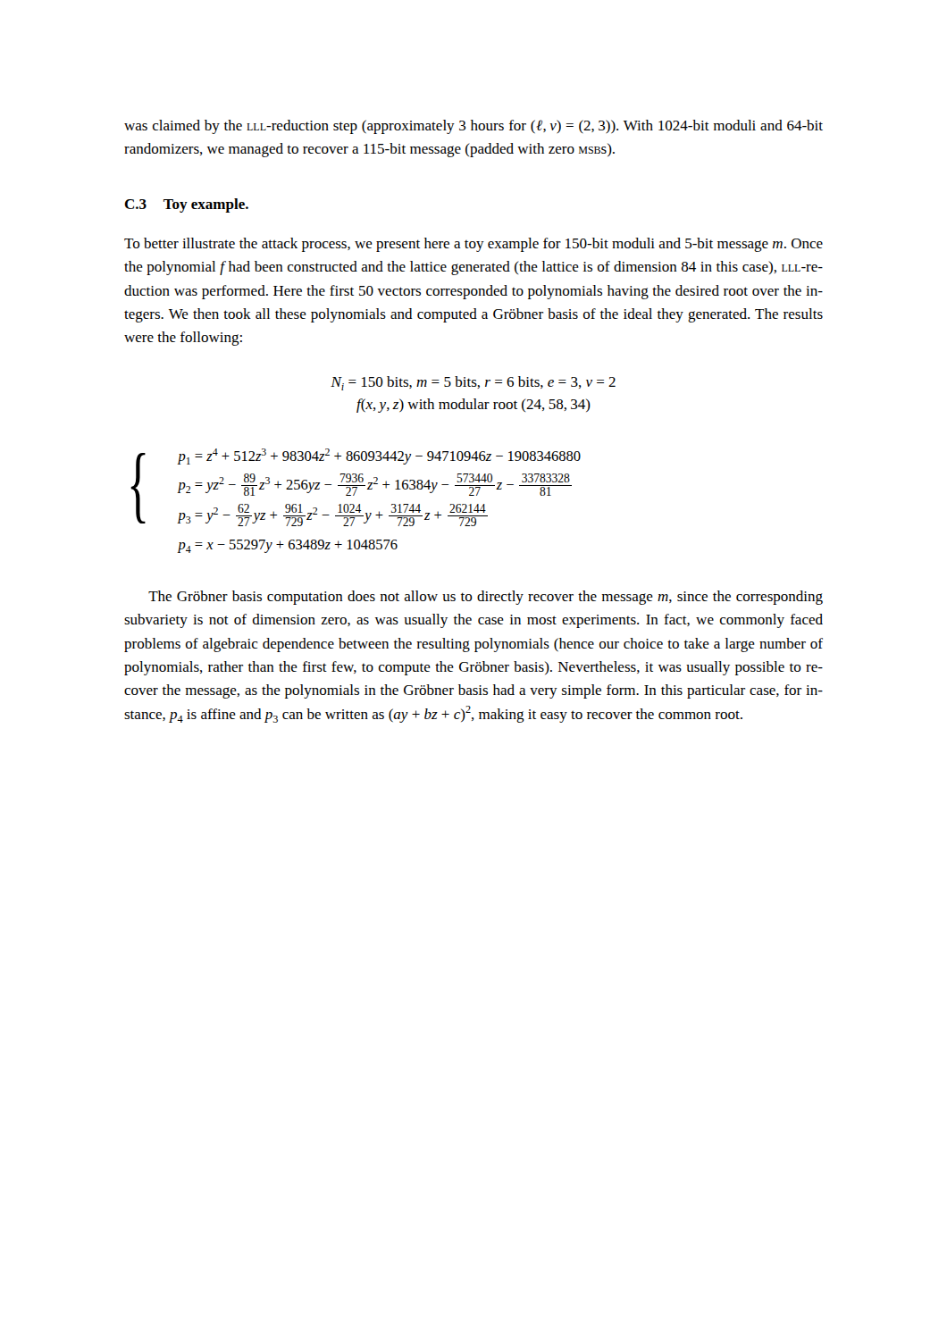was claimed by the lll-reduction step (approximately 3 hours for (ℓ, ν) = (2, 3)). With 1024-bit moduli and 64-bit randomizers, we managed to recover a 115-bit message (padded with zero msbs).
C.3 Toy example.
To better illustrate the attack process, we present here a toy example for 150-bit moduli and 5-bit message m. Once the polynomial f had been constructed and the lattice generated (the lattice is of dimension 84 in this case), lll-reduction was performed. Here the first 50 vectors corresponded to polynomials having the desired root over the integers. We then took all these polynomials and computed a Gröbner basis of the ideal they generated. The results were the following:
Ni = 150 bits, m = 5 bits, r = 6 bits, e = 3, ν = 2 f(x, y, z) with modular root (24, 58, 34)
{
p1 = z4 + 512z3 + 98304z2 + 86093442y − 94710946z − 1908346880
p2 = yz2 − 8981 z3 + 256yz − 793627 z2 + 16384y − 57344027 z − 3378332881
p3 = y2 − 6227 yz + 961729 z2 − 102427 y + 31744729 z + 262144729
p4 = x − 55297y + 63489z + 1048576
The Gröbner basis computation does not allow us to directly recover the message m, since the corresponding subvariety is not of dimension zero, as was usually the case in most experiments. In fact, we commonly faced problems of algebraic dependence between the resulting polynomials (hence our choice to take a large number of polynomials, rather than the first few, to compute the Gröbner basis). Nevertheless, it was usually possible to recover the message, as the polynomials in the Gröbner basis had a very simple form. In this particular case, for instance, p4 is affine and p3 can be written as (ay + bz + c)2, making it easy to recover the common root.